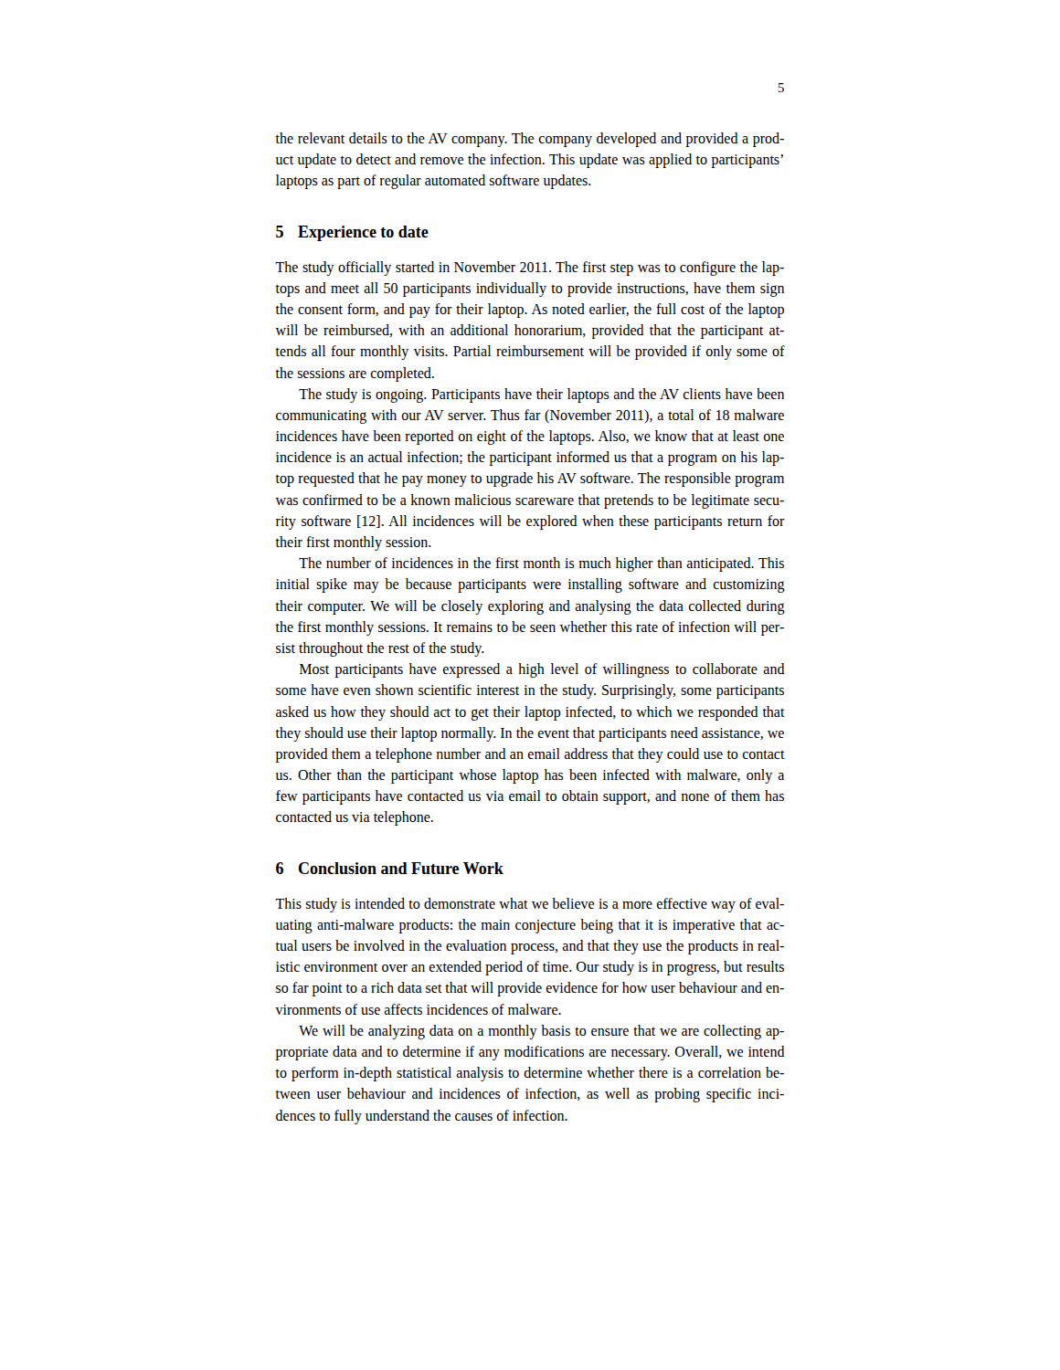5
the relevant details to the AV company. The company developed and provided a product update to detect and remove the infection. This update was applied to participants’ laptops as part of regular automated software updates.
5 Experience to date
The study officially started in November 2011. The first step was to configure the laptops and meet all 50 participants individually to provide instructions, have them sign the consent form, and pay for their laptop. As noted earlier, the full cost of the laptop will be reimbursed, with an additional honorarium, provided that the participant attends all four monthly visits. Partial reimbursement will be provided if only some of the sessions are completed.
The study is ongoing. Participants have their laptops and the AV clients have been communicating with our AV server. Thus far (November 2011), a total of 18 malware incidences have been reported on eight of the laptops. Also, we know that at least one incidence is an actual infection; the participant informed us that a program on his laptop requested that he pay money to upgrade his AV software. The responsible program was confirmed to be a known malicious scareware that pretends to be legitimate security software [12]. All incidences will be explored when these participants return for their first monthly session.
The number of incidences in the first month is much higher than anticipated. This initial spike may be because participants were installing software and customizing their computer. We will be closely exploring and analysing the data collected during the first monthly sessions. It remains to be seen whether this rate of infection will persist throughout the rest of the study.
Most participants have expressed a high level of willingness to collaborate and some have even shown scientific interest in the study. Surprisingly, some participants asked us how they should act to get their laptop infected, to which we responded that they should use their laptop normally. In the event that participants need assistance, we provided them a telephone number and an email address that they could use to contact us. Other than the participant whose laptop has been infected with malware, only a few participants have contacted us via email to obtain support, and none of them has contacted us via telephone.
6 Conclusion and Future Work
This study is intended to demonstrate what we believe is a more effective way of evaluating anti-malware products: the main conjecture being that it is imperative that actual users be involved in the evaluation process, and that they use the products in realistic environment over an extended period of time. Our study is in progress, but results so far point to a rich data set that will provide evidence for how user behaviour and environments of use affects incidences of malware.
We will be analyzing data on a monthly basis to ensure that we are collecting appropriate data and to determine if any modifications are necessary. Overall, we intend to perform in-depth statistical analysis to determine whether there is a correlation between user behaviour and incidences of infection, as well as probing specific incidences to fully understand the causes of infection.